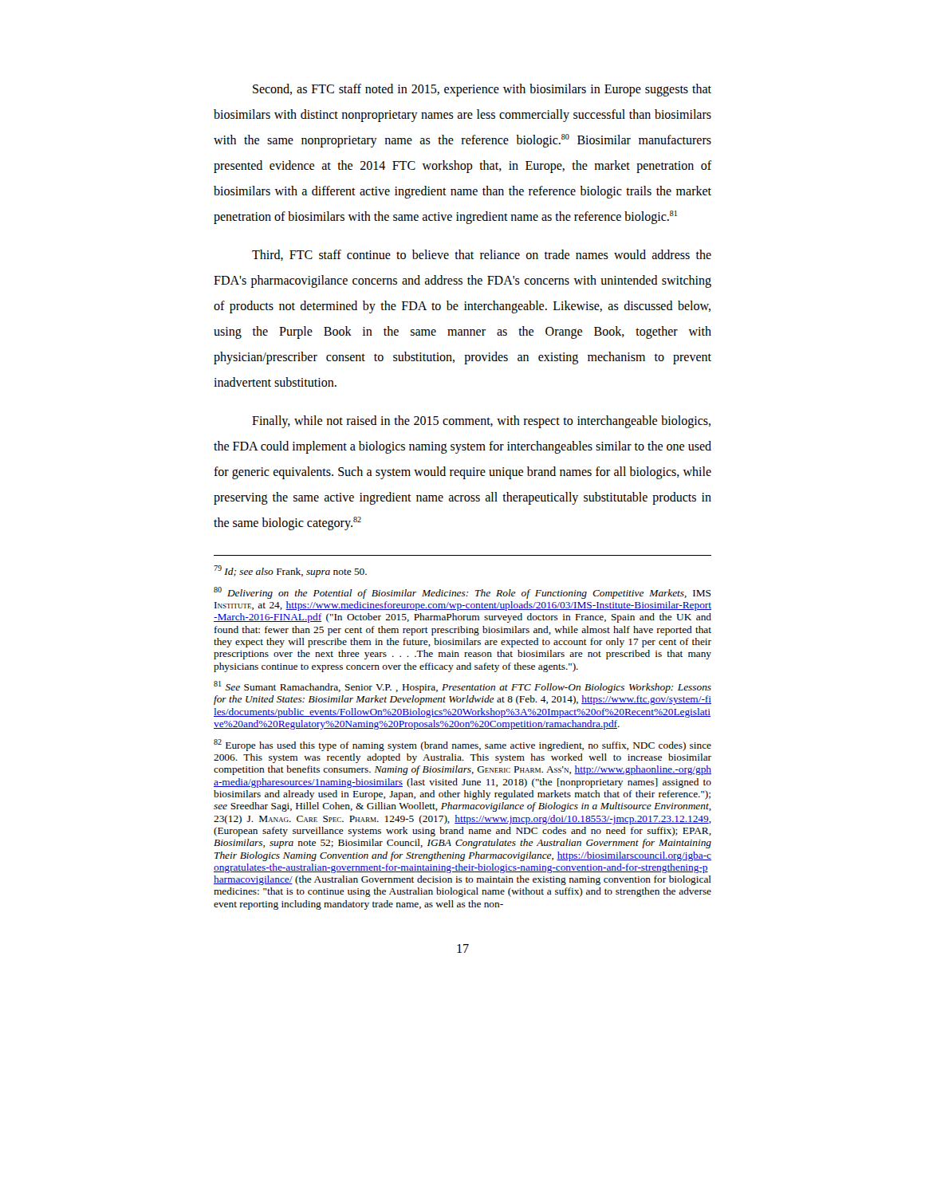Second, as FTC staff noted in 2015, experience with biosimilars in Europe suggests that biosimilars with distinct nonproprietary names are less commercially successful than biosimilars with the same nonproprietary name as the reference biologic.80 Biosimilar manufacturers presented evidence at the 2014 FTC workshop that, in Europe, the market penetration of biosimilars with a different active ingredient name than the reference biologic trails the market penetration of biosimilars with the same active ingredient name as the reference biologic.81
Third, FTC staff continue to believe that reliance on trade names would address the FDA's pharmacovigilance concerns and address the FDA's concerns with unintended switching of products not determined by the FDA to be interchangeable. Likewise, as discussed below, using the Purple Book in the same manner as the Orange Book, together with physician/prescriber consent to substitution, provides an existing mechanism to prevent inadvertent substitution.
Finally, while not raised in the 2015 comment, with respect to interchangeable biologics, the FDA could implement a biologics naming system for interchangeables similar to the one used for generic equivalents. Such a system would require unique brand names for all biologics, while preserving the same active ingredient name across all therapeutically substitutable products in the same biologic category.82
79 Id; see also Frank, supra note 50.
80 Delivering on the Potential of Biosimilar Medicines: The Role of Functioning Competitive Markets, IMS Institute, at 24, https://www.medicinesforeurope.com/wp-content/uploads/2016/03/IMS-Institute-Biosimilar-Report-March-2016-FINAL.pdf ("In October 2015, PharmaPhorum surveyed doctors in France, Spain and the UK and found that: fewer than 25 per cent of them report prescribing biosimilars and, while almost half have reported that they expect they will prescribe them in the future, biosimilars are expected to account for only 17 per cent of their prescriptions over the next three years . . . .The main reason that biosimilars are not prescribed is that many physicians continue to express concern over the efficacy and safety of these agents.").
81 See Sumant Ramachandra, Senior V.P. , Hospira, Presentation at FTC Follow-On Biologics Workshop: Lessons for the United States: Biosimilar Market Development Worldwide at 8 (Feb. 4, 2014), https://www.ftc.gov/system/-files/documents/public_events/FollowOn%20Biologics%20Workshop%3A%20Impact%20of%20Recent%20Legislative%20and%20Regulatory%20Naming%20Proposals%20on%20Competition/ramachandra.pdf.
82 Europe has used this type of naming system (brand names, same active ingredient, no suffix, NDC codes) since 2006. This system was recently adopted by Australia. This system has worked well to increase biosimilar competition that benefits consumers. Naming of Biosimilars, Generic Pharm. Ass'n, http://www.gphaonline.-org/gpha-media/gpharesources/1naming-biosimilars (last visited June 11, 2018) ("the [nonproprietary names] assigned to biosimilars and already used in Europe, Japan, and other highly regulated markets match that of their reference."); see Sreedhar Sagi, Hillel Cohen, & Gillian Woollett, Pharmacovigilance of Biologics in a Multisource Environment, 23(12) J. Manag. Care Spec. Pharm. 1249-5 (2017), https://www.jmcp.org/doi/10.18553/-jmcp.2017.23.12.1249, (European safety surveillance systems work using brand name and NDC codes and no need for suffix); EPAR, Biosimilars, supra note 52; Biosimilar Council, IGBA Congratulates the Australian Government for Maintaining Their Biologics Naming Convention and for Strengthening Pharmacovigilance, https://biosimilarscouncil.org/igba-congratulates-the-australian-government-for-maintaining-their-biologics-naming-convention-and-for-strengthening-pharmacovigilance/ (the Australian Government decision is to maintain the existing naming convention for biological medicines: "that is to continue using the Australian biological name (without a suffix) and to strengthen the adverse event reporting including mandatory trade name, as well as the non-
17